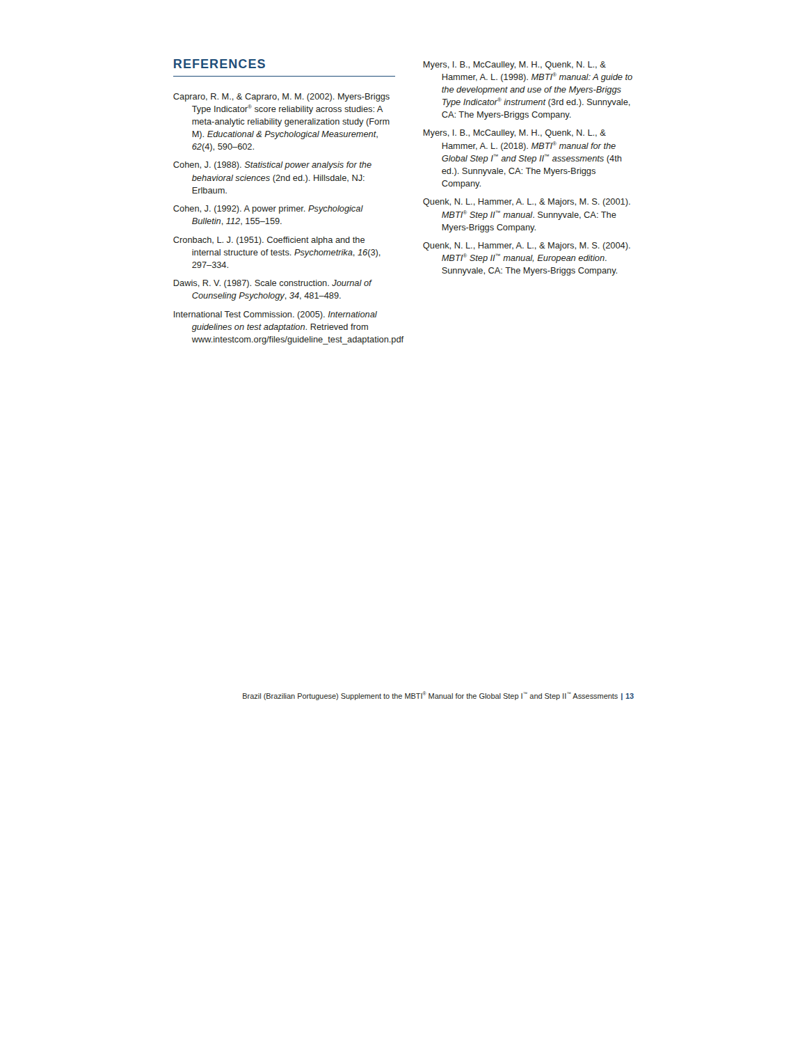References
Capraro, R. M., & Capraro, M. M. (2002). Myers-Briggs Type Indicator® score reliability across studies: A meta-analytic reliability generalization study (Form M). Educational & Psychological Measurement, 62(4), 590–602.
Cohen, J. (1988). Statistical power analysis for the behavioral sciences (2nd ed.). Hillsdale, NJ: Erlbaum.
Cohen, J. (1992). A power primer. Psychological Bulletin, 112, 155–159.
Cronbach, L. J. (1951). Coefficient alpha and the internal structure of tests. Psychometrika, 16(3), 297–334.
Dawis, R. V. (1987). Scale construction. Journal of Counseling Psychology, 34, 481–489.
International Test Commission. (2005). International guidelines on test adaptation. Retrieved from www.intestcom.org/files/guideline_test_adaptation.pdf
Myers, I. B., McCaulley, M. H., Quenk, N. L., & Hammer, A. L. (1998). MBTI® manual: A guide to the development and use of the Myers-Briggs Type Indicator® instrument (3rd ed.). Sunnyvale, CA: The Myers-Briggs Company.
Myers, I. B., McCaulley, M. H., Quenk, N. L., & Hammer, A. L. (2018). MBTI® manual for the Global Step I™ and Step II™ assessments (4th ed.). Sunnyvale, CA: The Myers-Briggs Company.
Quenk, N. L., Hammer, A. L., & Majors, M. S. (2001). MBTI® Step II™ manual. Sunnyvale, CA: The Myers-Briggs Company.
Quenk, N. L., Hammer, A. L., & Majors, M. S. (2004). MBTI® Step II™ manual, European edition. Sunnyvale, CA: The Myers-Briggs Company.
Brazil (Brazilian Portuguese) Supplement to the MBTI® Manual for the Global Step I™ and Step II™ Assessments|13